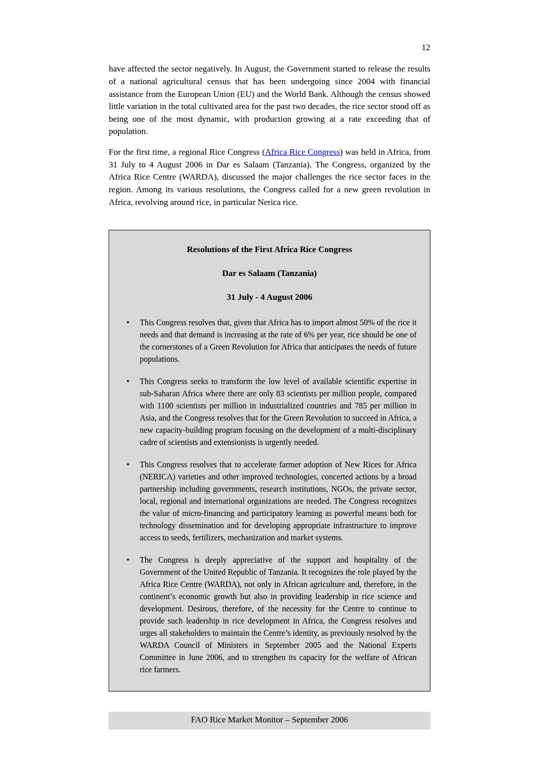12
have affected the sector negatively. In August, the Government started to release the results of a national agricultural census that has been undergoing since 2004 with financial assistance from the European Union (EU) and the World Bank. Although the census showed little variation in the total cultivated area for the past two decades, the rice sector stood off as being one of the most dynamic, with production growing at a rate exceeding that of population.
For the first time, a regional Rice Congress (Africa Rice Congress) was held in Africa, from 31 July to 4 August 2006 in Dar es Salaam (Tanzania). The Congress, organized by the Africa Rice Centre (WARDA), discussed the major challenges the rice sector faces in the region. Among its various resolutions, the Congress called for a new green revolution in Africa, revolving around rice, in particular Nerica rice.
Resolutions of the First Africa Rice Congress
Dar es Salaam (Tanzania)
31 July - 4 August 2006
This Congress resolves that, given that Africa has to import almost 50% of the rice it needs and that demand is increasing at the rate of 6% per year, rice should be one of the cornerstones of a Green Revolution for Africa that anticipates the needs of future populations.
This Congress seeks to transform the low level of available scientific expertise in sub-Saharan Africa where there are only 83 scientists per million people, compared with 1100 scientists per million in industrialized countries and 785 per million in Asia, and the Congress resolves that for the Green Revolution to succeed in Africa, a new capacity-building program focusing on the development of a multi-disciplinary cadre of scientists and extensionists is urgently needed.
This Congress resolves that to accelerate farmer adoption of New Rices for Africa (NERICA) varieties and other improved technologies, concerted actions by a broad partnership including governments, research institutions, NGOs, the private sector, local, regional and international organizations are needed. The Congress recognizes the value of micro-financing and participatory learning as powerful means both for technology dissemination and for developing appropriate infrastructure to improve access to seeds, fertilizers, mechanization and market systems.
The Congress is deeply appreciative of the support and hospitality of the Government of the United Republic of Tanzania. It recognizes the role played by the Africa Rice Centre (WARDA), not only in African agriculture and, therefore, in the continent’s economic growth but also in providing leadership in rice science and development. Desirous, therefore, of the necessity for the Centre to continue to provide such leadership in rice development in Africa, the Congress resolves and urges all stakeholders to maintain the Centre’s identity, as previously resolved by the WARDA Council of Ministers in September 2005 and the National Experts Committee in June 2006, and to strengthen its capacity for the welfare of African rice farmers.
FAO Rice Market Monitor – September 2006